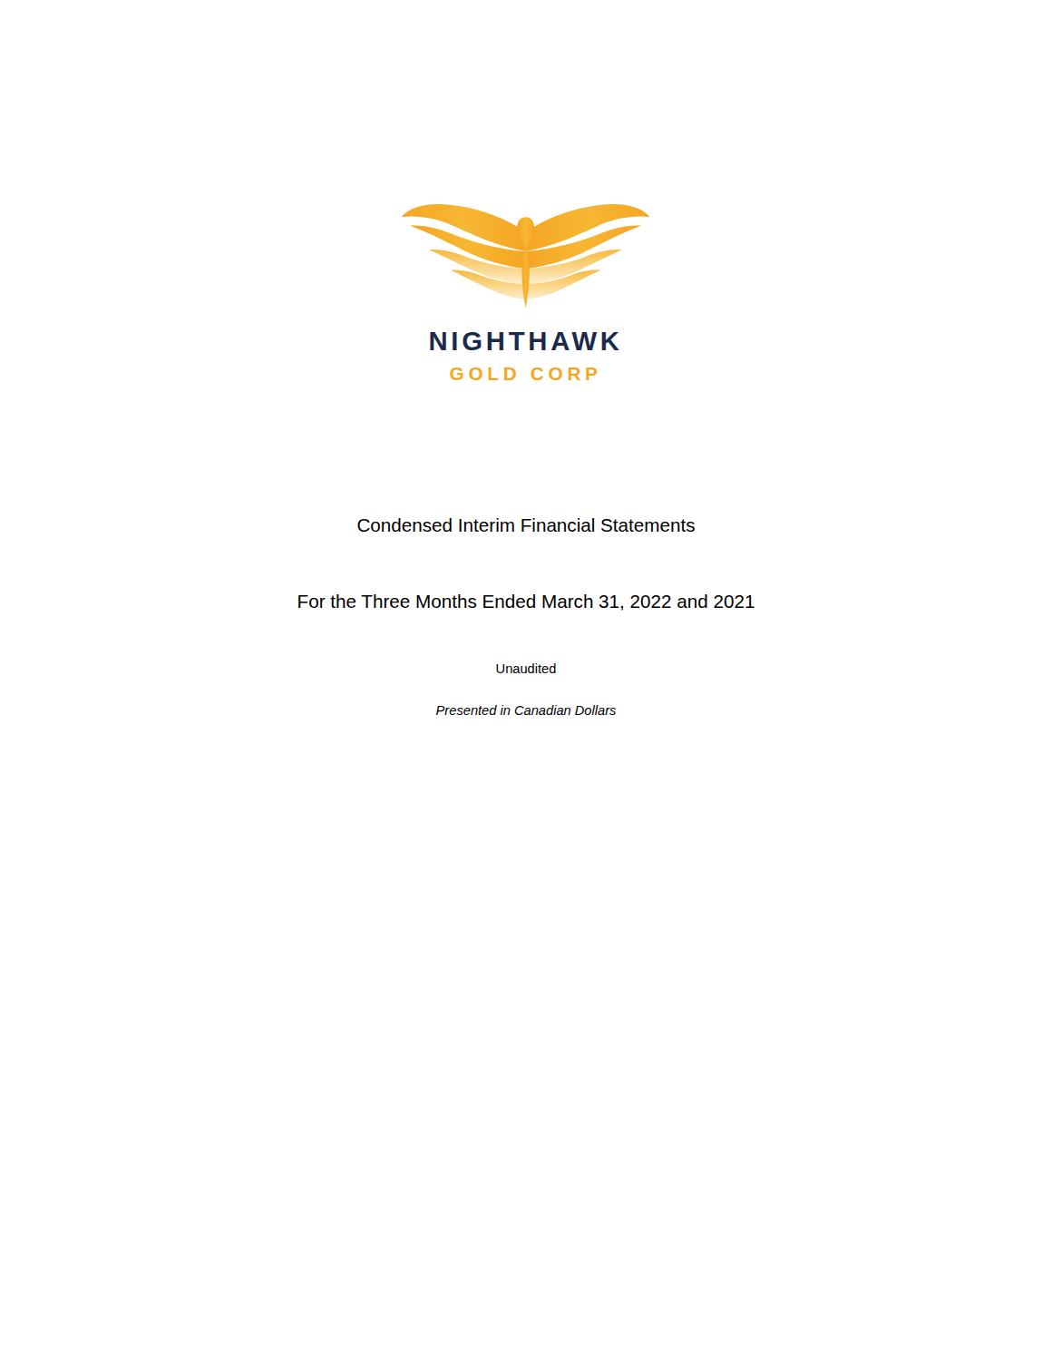NIGHTHAWK GOLD CORP
Condensed Interim Financial Statements
For the Three Months Ended March 31, 2022 and 2021
Unaudited
Presented in Canadian Dollars